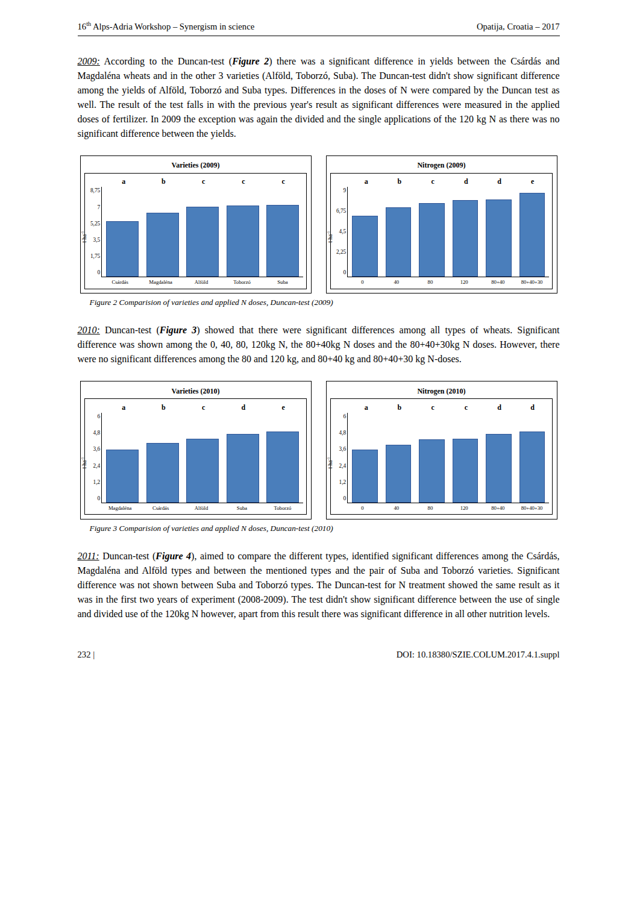16th Alps-Adria Workshop – Synergism in science
Opatija, Croatia – 2017
2009: According to the Duncan-test (Figure 2) there was a significant difference in yields between the Csárdás and Magdaléna wheats and in the other 3 varieties (Alföld, Toborzó, Suba). The Duncan-test didn't show significant difference among the yields of Alföld, Toborzó and Suba types. Differences in the doses of N were compared by the Duncan test as well. The result of the test falls in with the previous year's result as significant differences were measured in the applied doses of fertilizer. In 2009 the exception was again the divided and the single applications of the 120 kg N as there was no significant difference between the yields.
Varieties (2009)
abccc
8,75 7 5,25 3,5 1,75 0 t ha-1
Csárdás Magdaléna Alföld Toborzó Suba
Nitrogen (2009)
abcdde
9 6,75 4,5 2,25 0 t ha-1
0408012080+4080+40+30
Figure 2 Comparision of varieties and applied N doses, Duncan-test (2009)
2010: Duncan-test (Figure 3) showed that there were significant differences among all types of wheats. Significant difference was shown among the 0, 40, 80, 120kg N, the 80+40kg N doses and the 80+40+30kg N doses. However, there were no significant differences among the 80 and 120 kg, and 80+40 kg and 80+40+30 kg N-doses.
Varieties (2010)
abcde
6 4,8 3,6 2,4 1,2 0 t ha-1
Magdaléna Csárdás Alföld Suba Toborzó
Nitrogen (2010)
abccdd
6 4,8 3,6 2,4 1,2 0 t ha-1
0408012080+4080+40+30
Figure 3 Comparision of varieties and applied N doses, Duncan-test (2010)
2011: Duncan-test (Figure 4), aimed to compare the different types, identified significant differences among the Csárdás, Magdaléna and Alföld types and between the mentioned types and the pair of Suba and Toborzó varieties. Significant difference was not shown between Suba and Toborzó types. The Duncan-test for N treatment showed the same result as it was in the first two years of experiment (2008-2009). The test didn't show significant difference between the use of single and divided use of the 120kg N however, apart from this result there was significant difference in all other nutrition levels.
232 |
DOI: 10.18380/SZIE.COLUM.2017.4.1.suppl